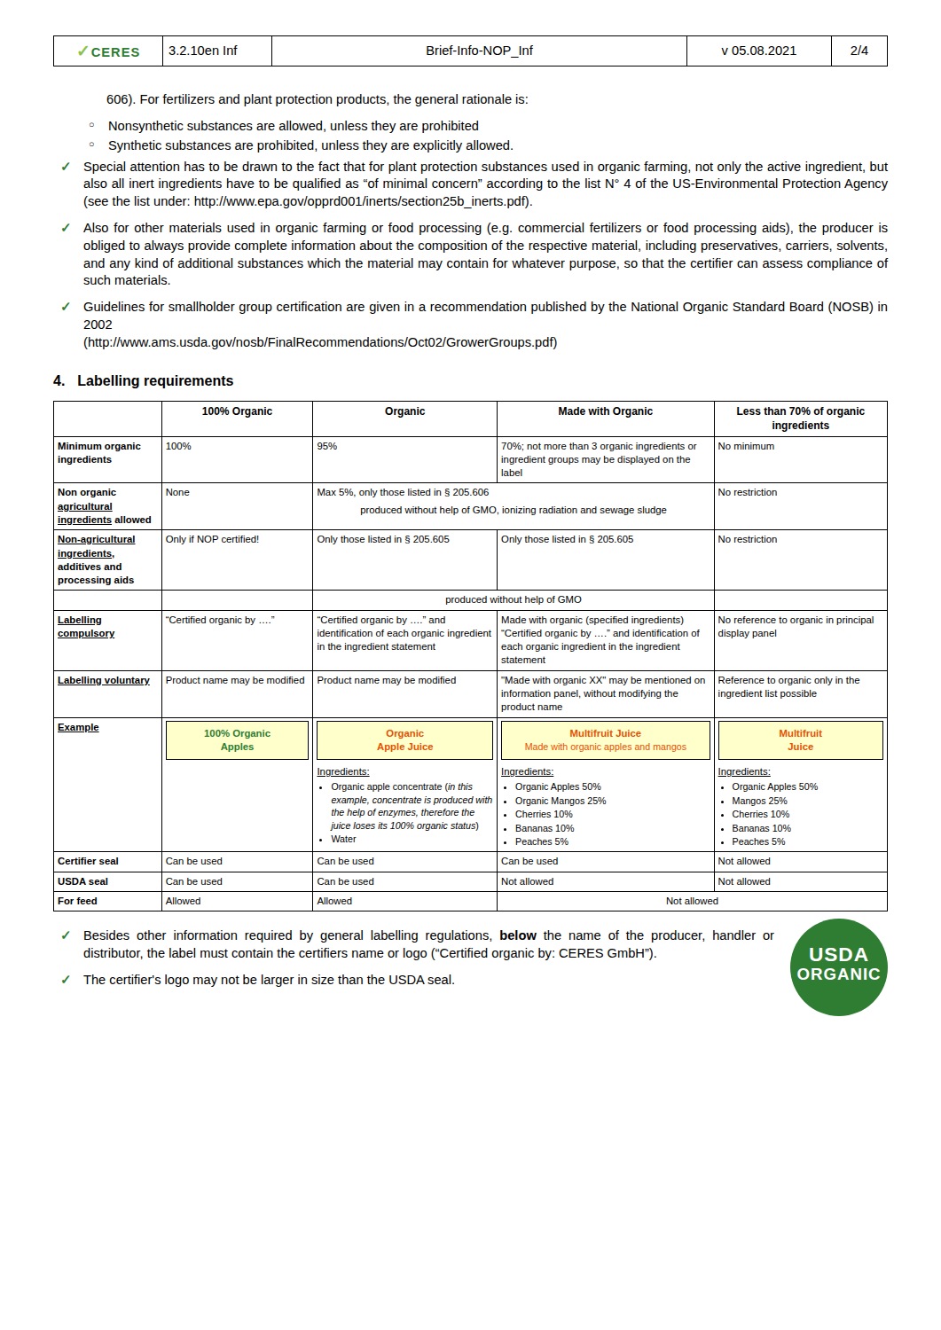| ✓ CERES | 3.2.10en Inf | Brief-Info-NOP_Inf | v 05.08.2021 | 2/4 |
606). For fertilizers and plant protection products, the general rationale is:
Nonsynthetic substances are allowed, unless they are prohibited
Synthetic substances are prohibited, unless they are explicitly allowed.
Special attention has to be drawn to the fact that for plant protection substances used in organic farming, not only the active ingredient, but also all inert ingredients have to be qualified as “of minimal concern” according to the list N° 4 of the US-Environmental Protection Agency (see the list under: http://www.epa.gov/opprd001/inerts/section25b_inerts.pdf).
Also for other materials used in organic farming or food processing (e.g. commercial fertilizers or food processing aids), the producer is obliged to always provide complete information about the composition of the respective material, including preservatives, carriers, solvents, and any kind of additional substances which the material may contain for whatever purpose, so that the certifier can assess compliance of such materials.
Guidelines for smallholder group certification are given in a recommendation published by the National Organic Standard Board (NOSB) in 2002
(http://www.ams.usda.gov/nosb/FinalRecommendations/Oct02/GrowerGroups.pdf)
4. Labelling requirements
| | 100% Organic | Organic | Made with Organic | Less than 70% of organic ingredients |
| --- | --- | --- | --- | --- |
| Minimum organic ingredients | 100% | 95% | 70%; not more than 3 organic ingredients or ingredient groups may be displayed on the label | No minimum |
| Non organic agricultural ingredients allowed | None | Max 5%, only those listed in § 205.606 produced without help of GMO, ionizing radiation and sewage sludge | No restriction |
| Non-agricultural ingredients , additives and processing aids | Only if NOP certified! | Only those listed in § 205.605 | Only those listed in § 205.605 | No restriction |
| | | produced without help of GMO | |
| Labelling compulsory | “Certified organic by ….” | “Certified organic by ….” and identification of each organic ingredient in the ingredient statement | Made with organic (specified ingredients) “Certified organic by ….” and identification of each organic ingredient in the ingredient statement | No reference to organic in principal display panel |
| Labelling voluntary | Product name may be modified | Product name may be modified | "Made with organic XX" may be mentioned on information panel, without modifying the product name | Reference to organic only in the ingredient list possible |
| Example | 100% Organic Apples | Organic Apple Juice Ingredients: Organic apple concentrate ( in this example, concentrate is produced with the help of enzymes, therefore the juice loses its 100% organic status ) Water | Multifruit Juice Made with organic apples and mangos Ingredients: Organic Apples 50% Organic Mangos 25% Cherries 10% Bananas 10% Peaches 5% | Multifruit Juice Ingredients: Organic Apples 50% Mangos 25% Cherries 10% Bananas 10% Peaches 5% |
| Certifier seal | Can be used | Can be used | Can be used | Not allowed |
| USDA seal | Can be used | Can be used | Not allowed | Not allowed |
| For feed | Allowed | Allowed | Not allowed |
USDA ORGANIC
Besides other information required by general labelling regulations, below the name of the producer, handler or distributor, the label must contain the certifiers name or logo (“Certified organic by: CERES GmbH”).
The certifier's logo may not be larger in size than the USDA seal.